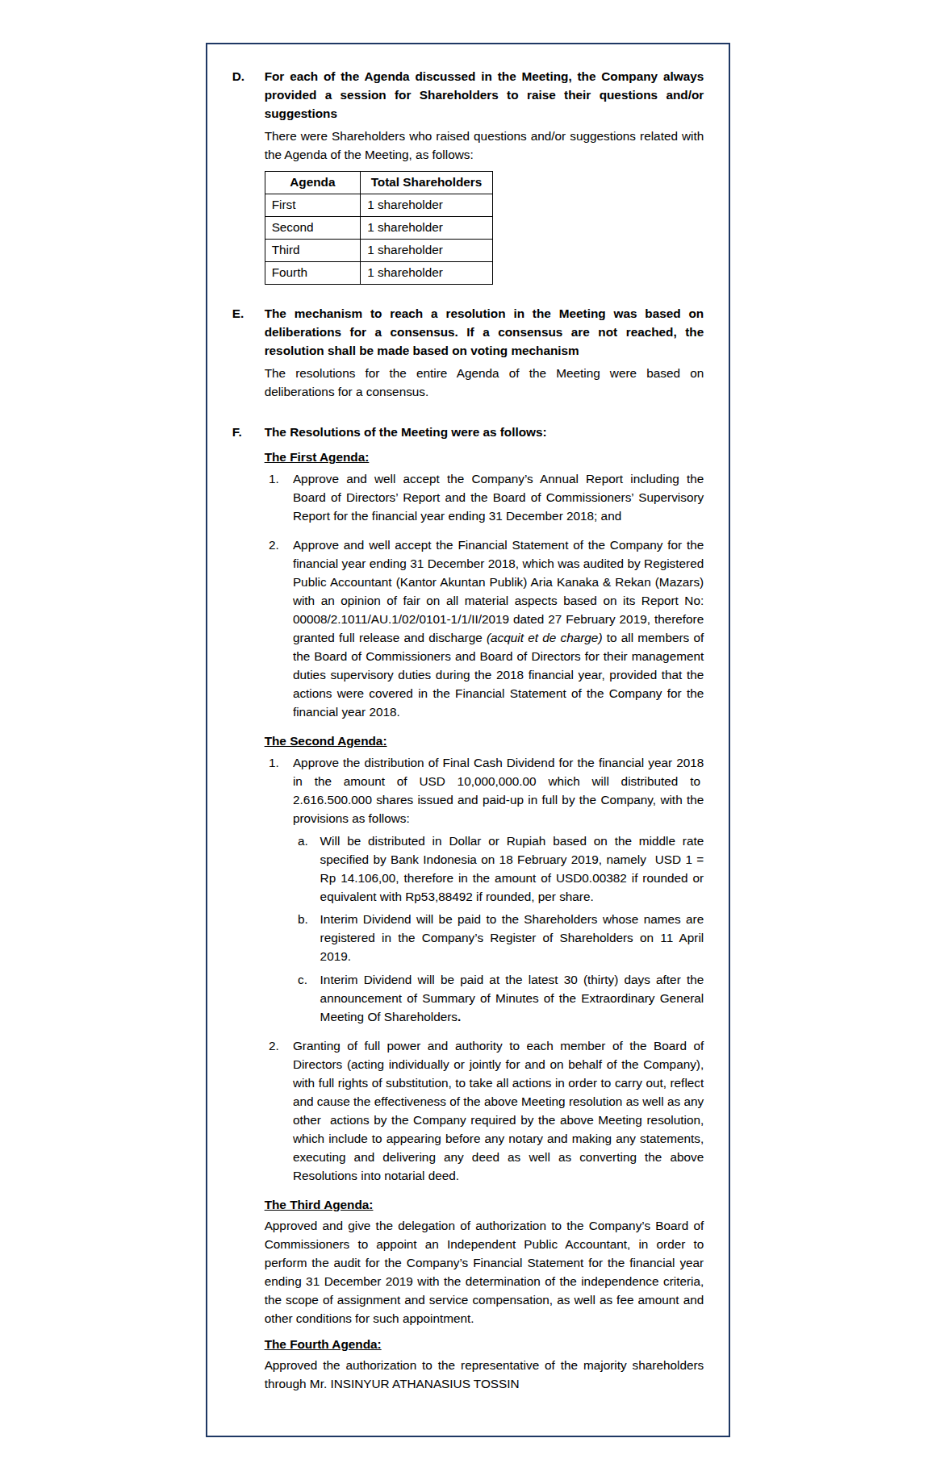D.
For each of the Agenda discussed in the Meeting, the Company always provided a session for Shareholders to raise their questions and/or suggestions
There were Shareholders who raised questions and/or suggestions related with the Agenda of the Meeting, as follows:
| Agenda | Total Shareholders |
| --- | --- |
| First | 1 shareholder |
| Second | 1 shareholder |
| Third | 1 shareholder |
| Fourth | 1 shareholder |
E.
The mechanism to reach a resolution in the Meeting was based on deliberations for a consensus. If a consensus are not reached, the resolution shall be made based on voting mechanism
The resolutions for the entire Agenda of the Meeting were based on deliberations for a consensus.
F.
The Resolutions of the Meeting were as follows:
The First Agenda:
Approve and well accept the Company’s Annual Report including the Board of Directors’ Report and the Board of Commissioners’ Supervisory Report for the financial year ending 31 December 2018; and
Approve and well accept the Financial Statement of the Company for the financial year ending 31 December 2018, which was audited by Registered Public Accountant (Kantor Akuntan Publik) Aria Kanaka & Rekan (Mazars) with an opinion of fair on all material aspects based on its Report No: 00008/2.1011/AU.1/02/0101-1/1/II/2019 dated 27 February 2019, therefore granted full release and discharge (acquit et de charge) to all members of the Board of Commissioners and Board of Directors for their management duties supervisory duties during the 2018 financial year, provided that the actions were covered in the Financial Statement of the Company for the financial year 2018.
The Second Agenda:
Approve the distribution of Final Cash Dividend for the financial year 2018 in the amount of USD 10,000,000.00 which will distributed to 2.616.500.000 shares issued and paid-up in full by the Company, with the provisions as follows:
Will be distributed in Dollar or Rupiah based on the middle rate specified by Bank Indonesia on 18 February 2019, namely USD 1 = Rp 14.106,00, therefore in the amount of USD0.00382 if rounded or equivalent with Rp53,88492 if rounded, per share.
Interim Dividend will be paid to the Shareholders whose names are registered in the Company’s Register of Shareholders on 11 April 2019.
Interim Dividend will be paid at the latest 30 (thirty) days after the announcement of Summary of Minutes of the Extraordinary General Meeting Of Shareholders.
Granting of full power and authority to each member of the Board of Directors (acting individually or jointly for and on behalf of the Company), with full rights of substitution, to take all actions in order to carry out, reflect and cause the effectiveness of the above Meeting resolution as well as any other actions by the Company required by the above Meeting resolution, which include to appearing before any notary and making any statements, executing and delivering any deed as well as converting the above Resolutions into notarial deed.
The Third Agenda:
Approved and give the delegation of authorization to the Company’s Board of Commissioners to appoint an Independent Public Accountant, in order to perform the audit for the Company’s Financial Statement for the financial year ending 31 December 2019 with the determination of the independence criteria, the scope of assignment and service compensation, as well as fee amount and other conditions for such appointment.
The Fourth Agenda:
Approved the authorization to the representative of the majority shareholders through Mr. INSINYUR ATHANASIUS TOSSIN